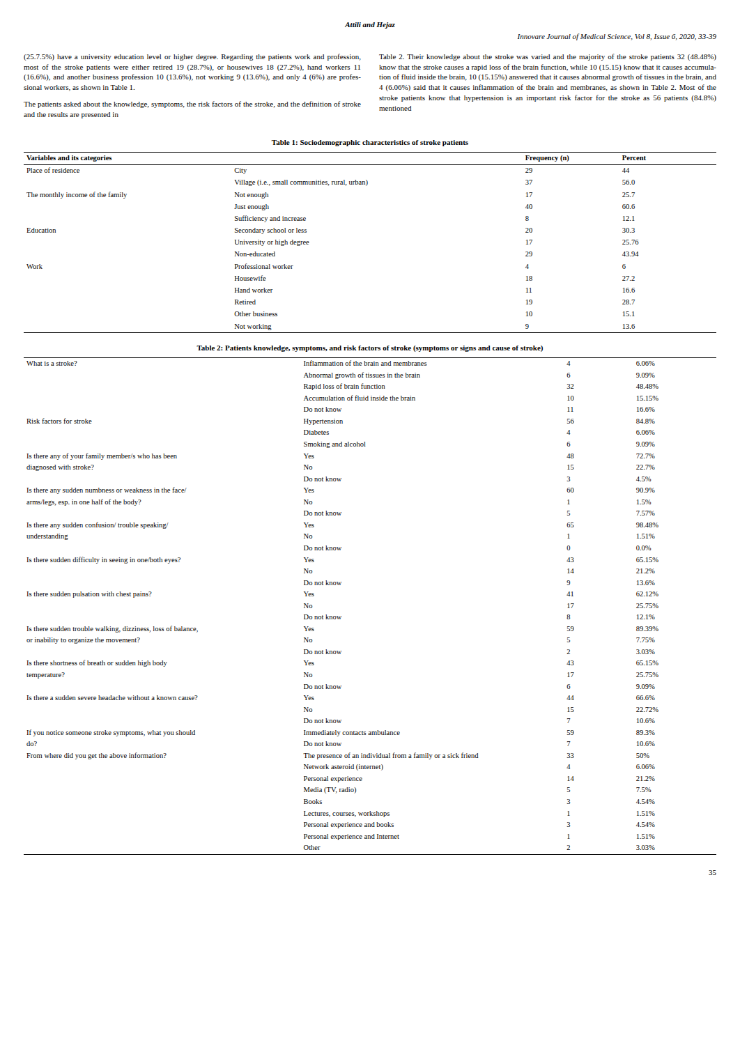Attili and Hejaz
Innovare Journal of Medical Science, Vol 8, Issue 6, 2020, 33-39
(25.7.5%) have a university education level or higher degree. Regarding the patients work and profession, most of the stroke patients were either retired 19 (28.7%), or housewives 18 (27.2%), hand workers 11 (16.6%), and another business profession 10 (13.6%), not working 9 (13.6%), and only 4 (6%) are professional workers, as shown in Table 1.
The patients asked about the knowledge, symptoms, the risk factors of the stroke, and the definition of stroke and the results are presented in
Table 2. Their knowledge about the stroke was varied and the majority of the stroke patients 32 (48.48%) know that the stroke causes a rapid loss of the brain function, while 10 (15.15) know that it causes accumulation of fluid inside the brain, 10 (15.15%) answered that it causes abnormal growth of tissues in the brain, and 4 (6.06%) said that it causes inflammation of the brain and membranes, as shown in Table 2. Most of the stroke patients know that hypertension is an important risk factor for the stroke as 56 patients (84.8%) mentioned
Table 1: Sociodemographic characteristics of stroke patients
| Variables and its categories | Frequency (n) | Percent |
| --- | --- | --- |
| Place of residence | City | 29 | 44 |
| | Village (i.e., small communities, rural, urban) | 37 | 56.0 |
| The monthly income of the family | Not enough | 17 | 25.7 |
| | Just enough | 40 | 60.6 |
| | Sufficiency and increase | 8 | 12.1 |
| Education | Secondary school or less | 20 | 30.3 |
| | University or high degree | 17 | 25.76 |
| | Non-educated | 29 | 43.94 |
| Work | Professional worker | 4 | 6 |
| | Housewife | 18 | 27.2 |
| | Hand worker | 11 | 16.6 |
| | Retired | 19 | 28.7 |
| | Other business | 10 | 15.1 |
| | Not working | 9 | 13.6 |
Table 2: Patients knowledge, symptoms, and risk factors of stroke (symptoms or signs and cause of stroke)
| What is a stroke? | Inflammation of the brain and membranes | 4 | 6.06% |
| | Abnormal growth of tissues in the brain | 6 | 9.09% |
| | Rapid loss of brain function | 32 | 48.48% |
| | Accumulation of fluid inside the brain | 10 | 15.15% |
| | Do not know | 11 | 16.6% |
| Risk factors for stroke | Hypertension | 56 | 84.8% |
| | Diabetes | 4 | 6.06% |
| | Smoking and alcohol | 6 | 9.09% |
| Is there any of your family member/s who has been | Yes | 48 | 72.7% |
| diagnosed with stroke? | No | 15 | 22.7% |
| | Do not know | 3 | 4.5% |
| Is there any sudden numbness or weakness in the face/ | Yes | 60 | 90.9% |
| arms/legs, esp. in one half of the body? | No | 1 | 1.5% |
| | Do not know | 5 | 7.57% |
| Is there any sudden confusion/ trouble speaking/ | Yes | 65 | 98.48% |
| understanding | No | 1 | 1.51% |
| | Do not know | 0 | 0.0% |
| Is there sudden difficulty in seeing in one/both eyes? | Yes | 43 | 65.15% |
| | No | 14 | 21.2% |
| | Do not know | 9 | 13.6% |
| Is there sudden pulsation with chest pains? | Yes | 41 | 62.12% |
| | No | 17 | 25.75% |
| | Do not know | 8 | 12.1% |
| Is there sudden trouble walking, dizziness, loss of balance, | Yes | 59 | 89.39% |
| or inability to organize the movement? | No | 5 | 7.75% |
| | Do not know | 2 | 3.03% |
| Is there shortness of breath or sudden high body | Yes | 43 | 65.15% |
| temperature? | No | 17 | 25.75% |
| | Do not know | 6 | 9.09% |
| Is there a sudden severe headache without a known cause? | Yes | 44 | 66.6% |
| | No | 15 | 22.72% |
| | Do not know | 7 | 10.6% |
| If you notice someone stroke symptoms, what you should | Immediately contacts ambulance | 59 | 89.3% |
| do? | Do not know | 7 | 10.6% |
| From where did you get the above information? | The presence of an individual from a family or a sick friend | 33 | 50% |
| | Network asteroid (internet) | 4 | 6.06% |
| | Personal experience | 14 | 21.2% |
| | Media (TV, radio) | 5 | 7.5% |
| | Books | 3 | 4.54% |
| | Lectures, courses, workshops | 1 | 1.51% |
| | Personal experience and books | 3 | 4.54% |
| | Personal experience and Internet | 1 | 1.51% |
| | Other | 2 | 3.03% |
35